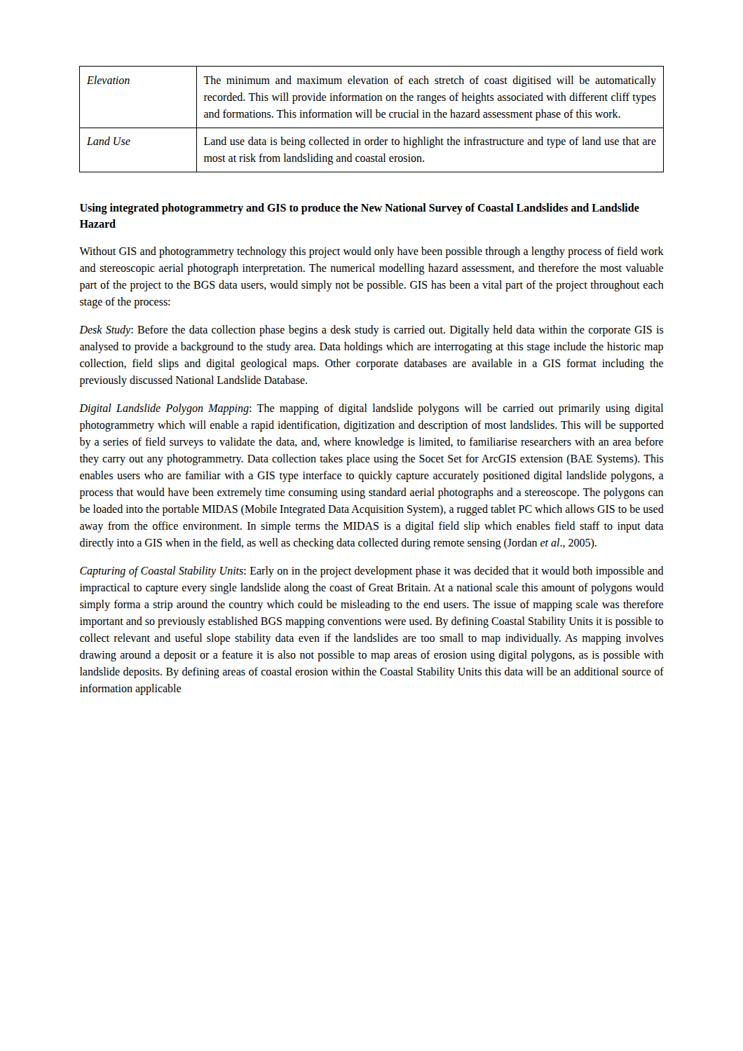| Elevation | The minimum and maximum elevation of each stretch of coast digitised will be automatically recorded. This will provide information on the ranges of heights associated with different cliff types and formations. This information will be crucial in the hazard assessment phase of this work. |
| Land Use | Land use data is being collected in order to highlight the infrastructure and type of land use that are most at risk from landsliding and coastal erosion. |
Using integrated photogrammetry and GIS to produce the New National Survey of Coastal Landslides and Landslide Hazard
Without GIS and photogrammetry technology this project would only have been possible through a lengthy process of field work and stereoscopic aerial photograph interpretation. The numerical modelling hazard assessment, and therefore the most valuable part of the project to the BGS data users, would simply not be possible. GIS has been a vital part of the project throughout each stage of the process:
Desk Study: Before the data collection phase begins a desk study is carried out. Digitally held data within the corporate GIS is analysed to provide a background to the study area. Data holdings which are interrogating at this stage include the historic map collection, field slips and digital geological maps. Other corporate databases are available in a GIS format including the previously discussed National Landslide Database.
Digital Landslide Polygon Mapping: The mapping of digital landslide polygons will be carried out primarily using digital photogrammetry which will enable a rapid identification, digitization and description of most landslides. This will be supported by a series of field surveys to validate the data, and, where knowledge is limited, to familiarise researchers with an area before they carry out any photogrammetry. Data collection takes place using the Socet Set for ArcGIS extension (BAE Systems). This enables users who are familiar with a GIS type interface to quickly capture accurately positioned digital landslide polygons, a process that would have been extremely time consuming using standard aerial photographs and a stereoscope. The polygons can be loaded into the portable MIDAS (Mobile Integrated Data Acquisition System), a rugged tablet PC which allows GIS to be used away from the office environment. In simple terms the MIDAS is a digital field slip which enables field staff to input data directly into a GIS when in the field, as well as checking data collected during remote sensing (Jordan et al., 2005).
Capturing of Coastal Stability Units: Early on in the project development phase it was decided that it would both impossible and impractical to capture every single landslide along the coast of Great Britain. At a national scale this amount of polygons would simply forma a strip around the country which could be misleading to the end users. The issue of mapping scale was therefore important and so previously established BGS mapping conventions were used. By defining Coastal Stability Units it is possible to collect relevant and useful slope stability data even if the landslides are too small to map individually. As mapping involves drawing around a deposit or a feature it is also not possible to map areas of erosion using digital polygons, as is possible with landslide deposits. By defining areas of coastal erosion within the Coastal Stability Units this data will be an additional source of information applicable